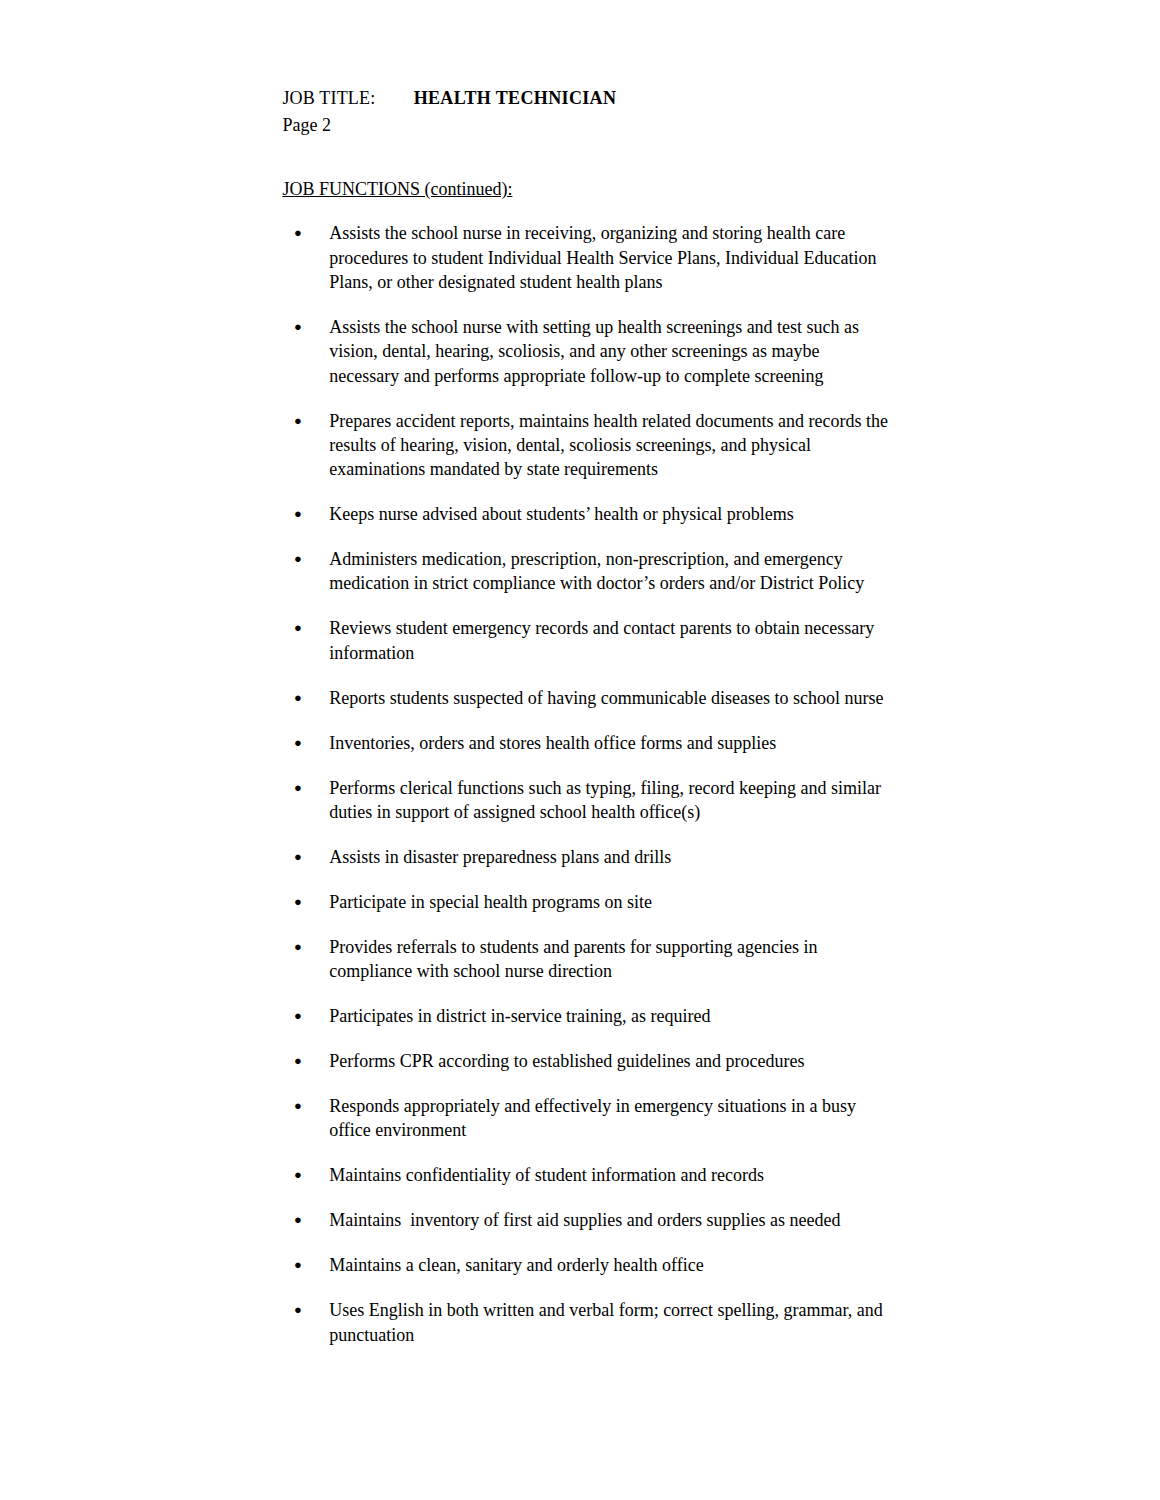JOB TITLE: HEALTH TECHNICIAN
Page 2
JOB FUNCTIONS (continued):
Assists the school nurse in receiving, organizing and storing health care procedures to student Individual Health Service Plans, Individual Education Plans, or other designated student health plans
Assists the school nurse with setting up health screenings and test such as vision, dental, hearing, scoliosis, and any other screenings as maybe necessary and performs appropriate follow-up to complete screening
Prepares accident reports, maintains health related documents and records the results of hearing, vision, dental, scoliosis screenings, and physical examinations mandated by state requirements
Keeps nurse advised about students’ health or physical problems
Administers medication, prescription, non-prescription, and emergency medication in strict compliance with doctor’s orders and/or District Policy
Reviews student emergency records and contact parents to obtain necessary information
Reports students suspected of having communicable diseases to school nurse
Inventories, orders and stores health office forms and supplies
Performs clerical functions such as typing, filing, record keeping and similar duties in support of assigned school health office(s)
Assists in disaster preparedness plans and drills
Participate in special health programs on site
Provides referrals to students and parents for supporting agencies in compliance with school nurse direction
Participates in district in-service training, as required
Performs CPR according to established guidelines and procedures
Responds appropriately and effectively in emergency situations in a busy office environment
Maintains confidentiality of student information and records
Maintains inventory of first aid supplies and orders supplies as needed
Maintains a clean, sanitary and orderly health office
Uses English in both written and verbal form; correct spelling, grammar, and punctuation